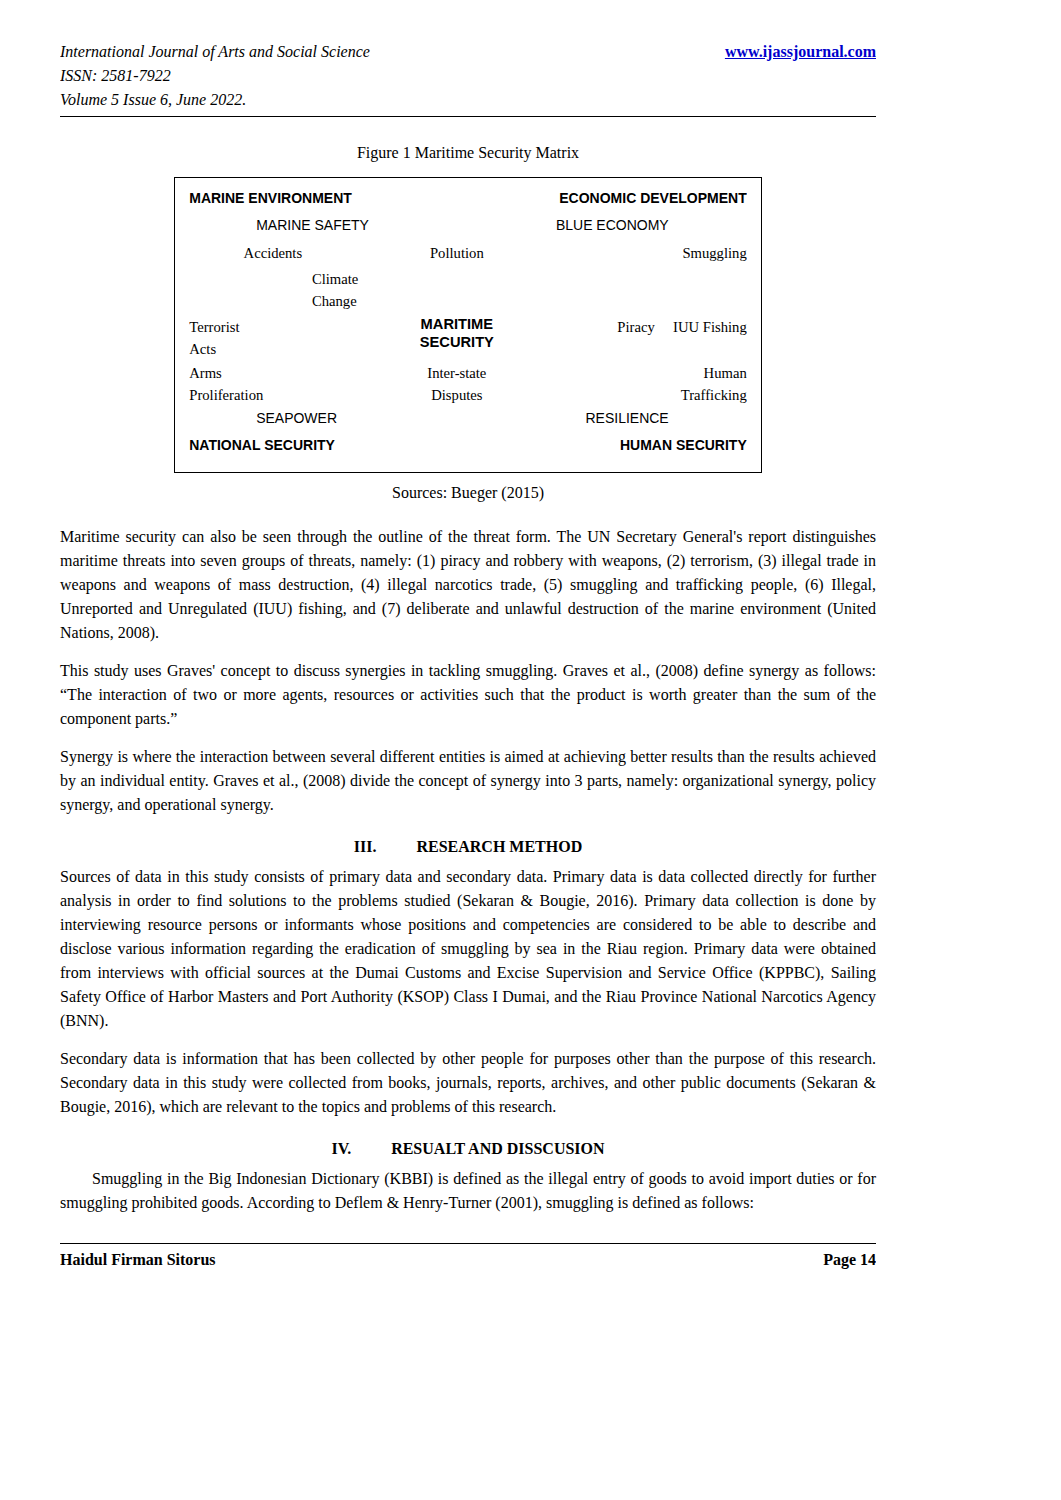International Journal of Arts and Social Science
ISSN: 2581-7922
Volume 5 Issue 6, June 2022.
www.ijassjournal.com
Figure 1 Maritime Security Matrix
MARINE ENVIRONMENT ECONOMIC DEVELOPMENT
MARINE SAFETY BLUE ECONOMY
Accidents
Pollution
Smuggling
Climate
Change
Terrorist
Acts
MARITIME
SECURITY
Piracy IUU Fishing
Arms
Proliferation
Inter-state
Disputes
Human
Trafficking
SEAPOWER RESILIENCE
NATIONAL SECURITY HUMAN SECURITY
Sources: Bueger (2015)
Maritime security can also be seen through the outline of the threat form. The UN Secretary General's report distinguishes maritime threats into seven groups of threats, namely: (1) piracy and robbery with weapons, (2) terrorism, (3) illegal trade in weapons and weapons of mass destruction, (4) illegal narcotics trade, (5) smuggling and trafficking people, (6) Illegal, Unreported and Unregulated (IUU) fishing, and (7) deliberate and unlawful destruction of the marine environment (United Nations, 2008).
This study uses Graves' concept to discuss synergies in tackling smuggling. Graves et al., (2008) define synergy as follows: “The interaction of two or more agents, resources or activities such that the product is worth greater than the sum of the component parts.”
Synergy is where the interaction between several different entities is aimed at achieving better results than the results achieved by an individual entity. Graves et al., (2008) divide the concept of synergy into 3 parts, namely: organizational synergy, policy synergy, and operational synergy.
III. RESEARCH METHOD
Sources of data in this study consists of primary data and secondary data. Primary data is data collected directly for further analysis in order to find solutions to the problems studied (Sekaran & Bougie, 2016). Primary data collection is done by interviewing resource persons or informants whose positions and competencies are considered to be able to describe and disclose various information regarding the eradication of smuggling by sea in the Riau region. Primary data were obtained from interviews with official sources at the Dumai Customs and Excise Supervision and Service Office (KPPBC), Sailing Safety Office of Harbor Masters and Port Authority (KSOP) Class I Dumai, and the Riau Province National Narcotics Agency (BNN).
Secondary data is information that has been collected by other people for purposes other than the purpose of this research. Secondary data in this study were collected from books, journals, reports, archives, and other public documents (Sekaran & Bougie, 2016), which are relevant to the topics and problems of this research.
IV. RESUALT AND DISSCUSION
Smuggling in the Big Indonesian Dictionary (KBBI) is defined as the illegal entry of goods to avoid import duties or for smuggling prohibited goods. According to Deflem & Henry-Turner (2001), smuggling is defined as follows:
Haidul Firman Sitorus Page 14